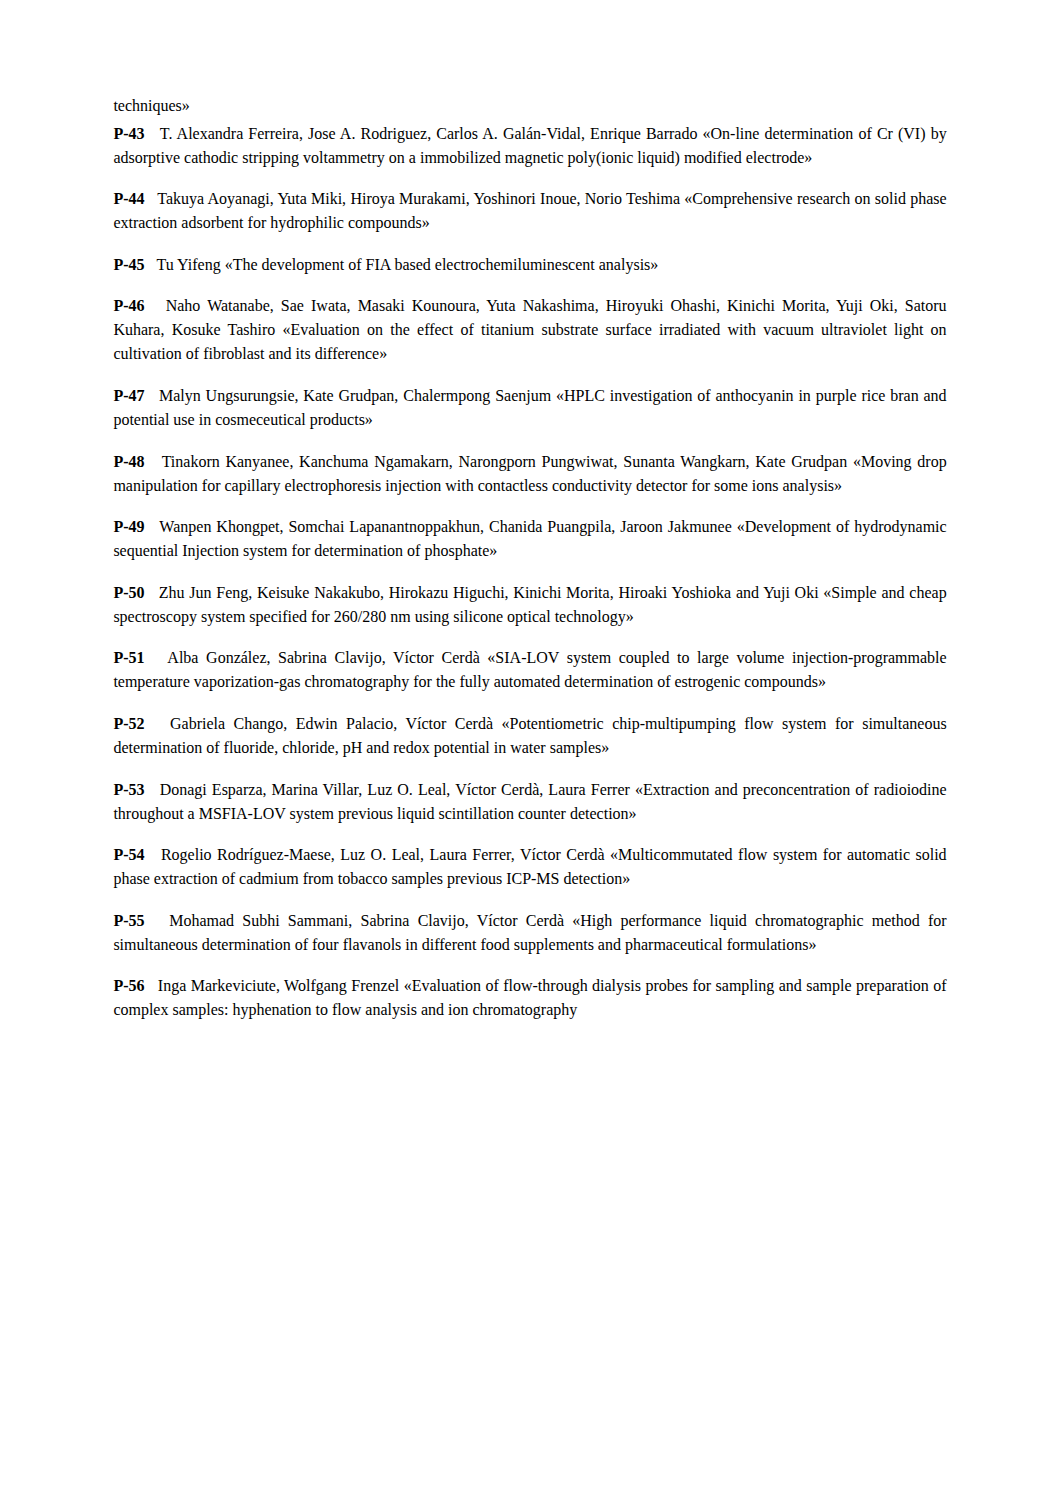techniques»
P-43 T. Alexandra Ferreira, Jose A. Rodriguez, Carlos A. Galán-Vidal, Enrique Barrado «On-line determination of Cr (VI) by adsorptive cathodic stripping voltammetry on a immobilized magnetic poly(ionic liquid) modified electrode»
P-44 Takuya Aoyanagi, Yuta Miki, Hiroya Murakami, Yoshinori Inoue, Norio Teshima «Comprehensive research on solid phase extraction adsorbent for hydrophilic compounds»
P-45 Tu Yifeng «The development of FIA based electrochemiluminescent analysis»
P-46 Naho Watanabe, Sae Iwata, Masaki Kounoura, Yuta Nakashima, Hiroyuki Ohashi, Kinichi Morita, Yuji Oki, Satoru Kuhara, Kosuke Tashiro «Evaluation on the effect of titanium substrate surface irradiated with vacuum ultraviolet light on cultivation of fibroblast and its difference»
P-47 Malyn Ungsurungsie, Kate Grudpan, Chalermpong Saenjum «HPLC investigation of anthocyanin in purple rice bran and potential use in cosmeceutical products»
P-48 Tinakorn Kanyanee, Kanchuma Ngamakarn, Narongporn Pungwiwat, Sunanta Wangkarn, Kate Grudpan «Moving drop manipulation for capillary electrophoresis injection with contactless conductivity detector for some ions analysis»
P-49 Wanpen Khongpet, Somchai Lapanantnoppakhun, Chanida Puangpila, Jaroon Jakmunee «Development of hydrodynamic sequential Injection system for determination of phosphate»
P-50 Zhu Jun Feng, Keisuke Nakakubo, Hirokazu Higuchi, Kinichi Morita, Hiroaki Yoshioka and Yuji Oki «Simple and cheap spectroscopy system specified for 260/280 nm using silicone optical technology»
P-51 Alba González, Sabrina Clavijo, Víctor Cerdà «SIA-LOV system coupled to large volume injection-programmable temperature vaporization-gas chromatography for the fully automated determination of estrogenic compounds»
P-52 Gabriela Chango, Edwin Palacio, Víctor Cerdà «Potentiometric chip-multipumping flow system for simultaneous determination of fluoride, chloride, pH and redox potential in water samples»
P-53 Donagi Esparza, Marina Villar, Luz O. Leal, Víctor Cerdà, Laura Ferrer «Extraction and preconcentration of radioiodine throughout a MSFIA-LOV system previous liquid scintillation counter detection»
P-54 Rogelio Rodríguez-Maese, Luz O. Leal, Laura Ferrer, Víctor Cerdà «Multicommutated flow system for automatic solid phase extraction of cadmium from tobacco samples previous ICP-MS detection»
P-55 Mohamad Subhi Sammani, Sabrina Clavijo, Víctor Cerdà «High performance liquid chromatographic method for simultaneous determination of four flavanols in different food supplements and pharmaceutical formulations»
P-56 Inga Markeviciute, Wolfgang Frenzel «Evaluation of flow-through dialysis probes for sampling and sample preparation of complex samples: hyphenation to flow analysis and ion chromatography